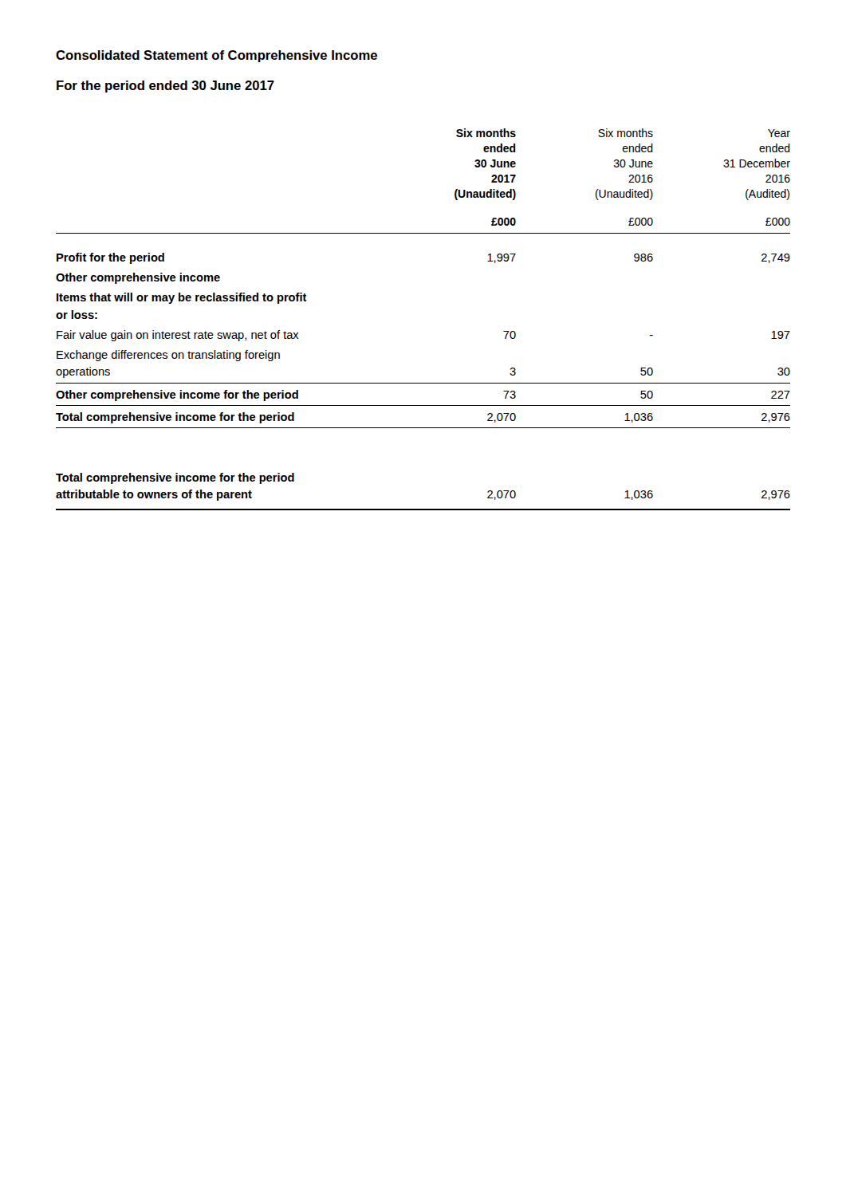Consolidated Statement of Comprehensive Income
For the period ended 30 June 2017
| | Six months ended 30 June 2017 (Unaudited) | Six months ended 30 June 2016 (Unaudited) | Year ended 31 December 2016 (Audited) |
| --- | --- | --- | --- |
| | £000 | £000 | £000 |
| Profit for the period | 1,997 | 986 | 2,749 |
| Other comprehensive income | | | |
| Items that will or may be reclassified to profit or loss: | | | |
| Fair value gain on interest rate swap, net of tax | 70 | - | 197 |
| Exchange differences on translating foreign operations | 3 | 50 | 30 |
| Other comprehensive income for the period | 73 | 50 | 227 |
| Total comprehensive income for the period | 2,070 | 1,036 | 2,976 |
| Total comprehensive income for the period attributable to owners of the parent | 2,070 | 1,036 | 2,976 |